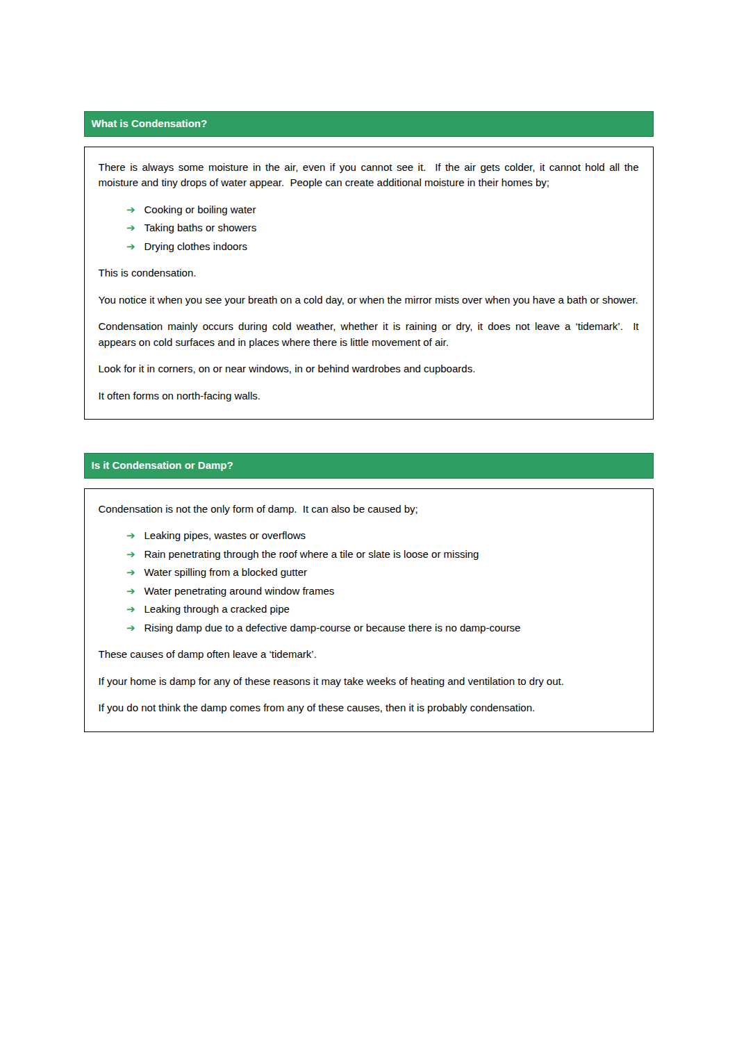What is Condensation?
There is always some moisture in the air, even if you cannot see it. If the air gets colder, it cannot hold all the moisture and tiny drops of water appear. People can create additional moisture in their homes by;
Cooking or boiling water
Taking baths or showers
Drying clothes indoors
This is condensation.
You notice it when you see your breath on a cold day, or when the mirror mists over when you have a bath or shower.
Condensation mainly occurs during cold weather, whether it is raining or dry, it does not leave a ‘tidemark’. It appears on cold surfaces and in places where there is little movement of air.
Look for it in corners, on or near windows, in or behind wardrobes and cupboards.
It often forms on north-facing walls.
Is it Condensation or Damp?
Condensation is not the only form of damp. It can also be caused by;
Leaking pipes, wastes or overflows
Rain penetrating through the roof where a tile or slate is loose or missing
Water spilling from a blocked gutter
Water penetrating around window frames
Leaking through a cracked pipe
Rising damp due to a defective damp-course or because there is no damp-course
These causes of damp often leave a ‘tidemark’.
If your home is damp for any of these reasons it may take weeks of heating and ventilation to dry out.
If you do not think the damp comes from any of these causes, then it is probably condensation.